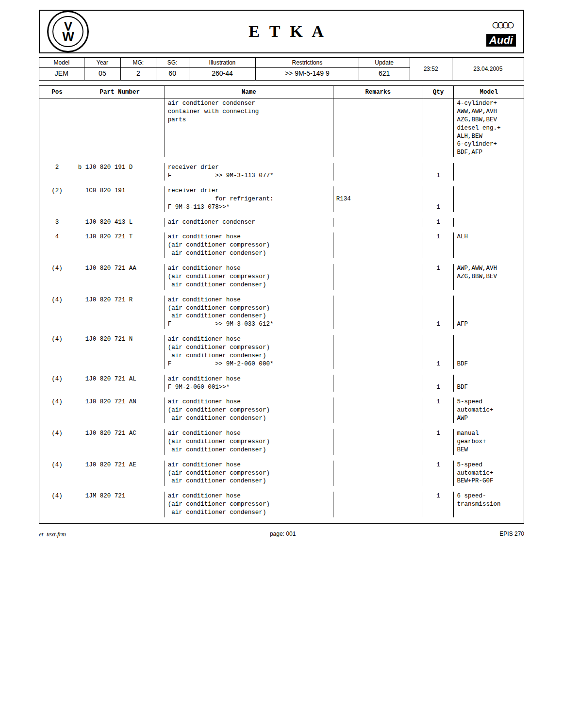V
W
E T K A
○○○○
Audi
| Model | Year | MG: | SG: | Illustration | Restrictions | Update | 23:52 | 23.04.2005 |
| JEM | 05 | 2 | 60 | 260-44 | >> 9M-5-149 9 | 621 |
| Pos | Part Number | Name | Remarks | Qty | Model |
| --- | --- | --- | --- | --- | --- |
| | | air condtioner condenser container with connecting parts | | | 4-cylinder+ AWW,AWP,AVH AZG,BBW,BEV diesel eng.+ ALH,BEW 6-cylinder+ BDF,AFP |
| 2 | b 1J0 820 191 D | receiver drier F >> 9M-3-113 077* | | 1 | |
| (2) | 1C0 820 191 | receiver drier for refrigerant: F 9M-3-113 078>>* | R134 | 1 | |
| 3 | 1J0 820 413 L | air condtioner condenser | | 1 | |
| 4 | 1J0 820 721 T | air conditioner hose (air conditioner compressor) air conditioner condenser) | | 1 | ALH |
| (4) | 1J0 820 721 AA | air conditioner hose (air conditioner compressor) air conditioner condenser) | | 1 | AWP,AWW,AVH AZG,BBW,BEV |
| (4) | 1J0 820 721 R | air conditioner hose (air conditioner compressor) air conditioner condenser) F >> 9M-3-033 612* | | 1 | AFP |
| (4) | 1J0 820 721 N | air conditioner hose (air conditioner compressor) air conditioner condenser) F >> 9M-2-060 000* | | 1 | BDF |
| (4) | 1J0 820 721 AL | air conditioner hose F 9M-2-060 001>>* | | 1 | BDF |
| (4) | 1J0 820 721 AN | air conditioner hose (air conditioner compressor) air conditioner condenser) | | 1 | 5-speed automatic+ AWP |
| (4) | 1J0 820 721 AC | air conditioner hose (air conditioner compressor) air conditioner condenser) | | 1 | manual gearbox+ BEW |
| (4) | 1J0 820 721 AE | air conditioner hose (air conditioner compressor) air conditioner condenser) | | 1 | 5-speed automatic+ BEW+PR-G0F |
| (4) | 1JM 820 721 | air conditioner hose (air conditioner compressor) air conditioner condenser) | | 1 | 6 speed- transmission |
et_text.frm
page: 001
EPIS 270